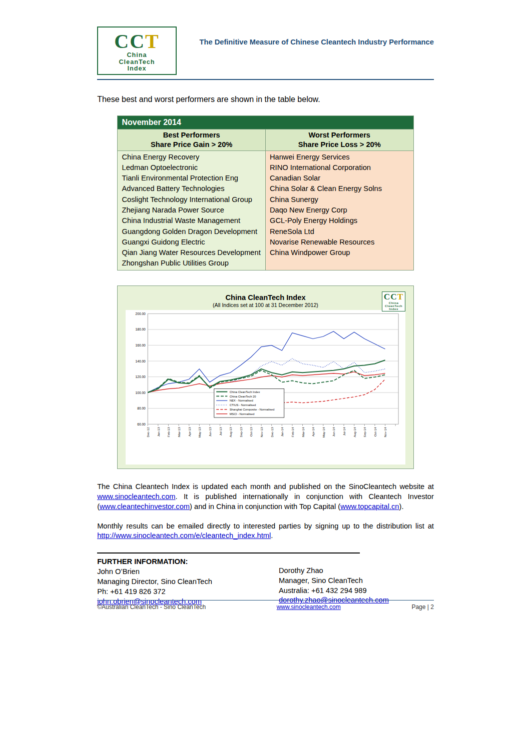CCT
China
CleanTech
Index
The Definitive Measure of Chinese Cleantech Industry Performance
These best and worst performers are shown in the table below.
| November 2014 |
| --- |
| Best Performers Share Price Gain > 20% | Worst Performers Share Price Loss > 20% |
| China Energy Recovery Ledman Optoelectronic Tianli Environmental Protection Eng Advanced Battery Technologies Coslight Technology International Group Zhejiang Narada Power Source China Industrial Waste Management Guangdong Golden Dragon Development Guangxi Guidong Electric Qian Jiang Water Resources Development Zhongshan Public Utilities Group | Hanwei Energy Services RINO International Corporation Canadian Solar China Solar & Clean Energy Solns China Sunergy Daqo New Energy Corp GCL-Poly Energy Holdings ReneSola Ltd Novarise Renewable Resources China Windpower Group |
CCT
China
CleanTech
Index
China CleanTech Index
(All Indices set at 100 at 31 December 2012)
200.00 180.00 160.00 140.00 120.00 100.00 80.00 60.00 Dec-12 Jan-13 Feb-13 Mar-13 Apr-13 May-13 Jun-13 Jul-13 Aug-13 Sep-13 Oct-13 Nov-13 Dec-13 Jan-14 Feb-14 Mar-14 Apr-14 May-14 Jun-14 Jul-14 Aug-14 Sep-14 Oct-14 Nov-14 China CleanTech Index China CleanTech 20 NEX - Normalised CTIUS - Normalised Shanghai Composite - Normalised MSCI - Normalised
The China Cleantech Index is updated each month and published on the SinoCleantech website at www.sinocleantech.com. It is published internationally in conjunction with Cleantech Investor (www.cleantechinvestor.com) and in China in conjunction with Top Capital (www.topcapital.cn).
Monthly results can be emailed directly to interested parties by signing up to the distribution list at http://www.sinocleantech.com/e/cleantech_index.html.
FURTHER INFORMATION:
John O’Brien
Managing Director, Sino CleanTech
Ph: +61 419 826 372
john.obrien@sinocleantech.com
Dorothy Zhao
Manager, Sino CleanTech
Australia: +61 432 294 989
dorothy.zhao@sinocleantech.com
©Australian CleanTech - Sino CleanTech
www.sinocleantech.com
Page | 2